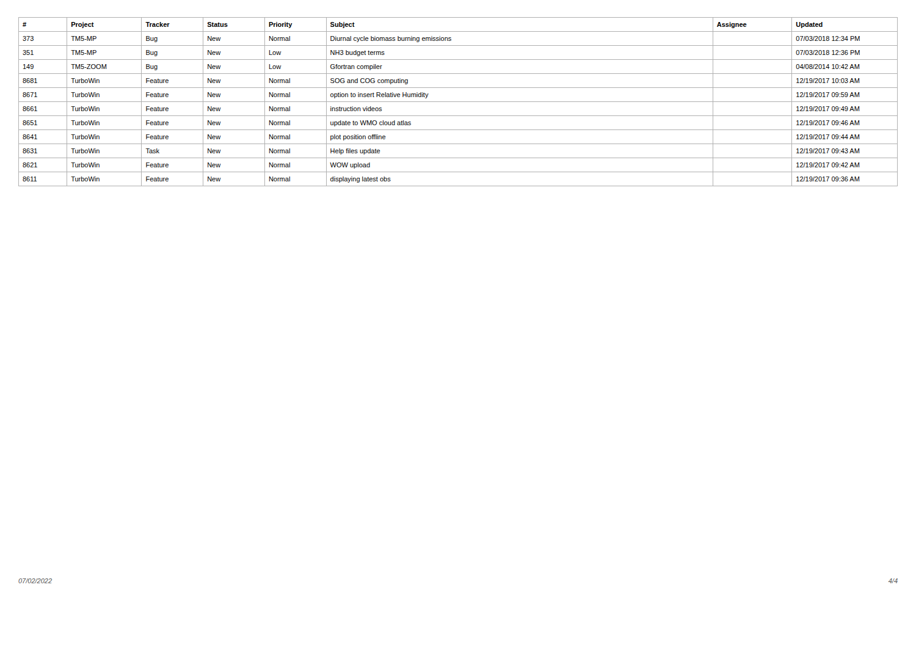| # | Project | Tracker | Status | Priority | Subject | Assignee | Updated |
| --- | --- | --- | --- | --- | --- | --- | --- |
| 373 | TM5-MP | Bug | New | Normal | Diurnal cycle biomass burning emissions | | 07/03/2018 12:34 PM |
| 351 | TM5-MP | Bug | New | Low | NH3 budget terms | | 07/03/2018 12:36 PM |
| 149 | TM5-ZOOM | Bug | New | Low | Gfortran compiler | | 04/08/2014 10:42 AM |
| 8681 | TurboWin | Feature | New | Normal | SOG and COG computing | | 12/19/2017 10:03 AM |
| 8671 | TurboWin | Feature | New | Normal | option to insert Relative Humidity | | 12/19/2017 09:59 AM |
| 8661 | TurboWin | Feature | New | Normal | instruction videos | | 12/19/2017 09:49 AM |
| 8651 | TurboWin | Feature | New | Normal | update to WMO cloud atlas | | 12/19/2017 09:46 AM |
| 8641 | TurboWin | Feature | New | Normal | plot position offline | | 12/19/2017 09:44 AM |
| 8631 | TurboWin | Task | New | Normal | Help files update | | 12/19/2017 09:43 AM |
| 8621 | TurboWin | Feature | New | Normal | WOW upload | | 12/19/2017 09:42 AM |
| 8611 | TurboWin | Feature | New | Normal | displaying latest obs | | 12/19/2017 09:36 AM |
07/02/2022 4/4